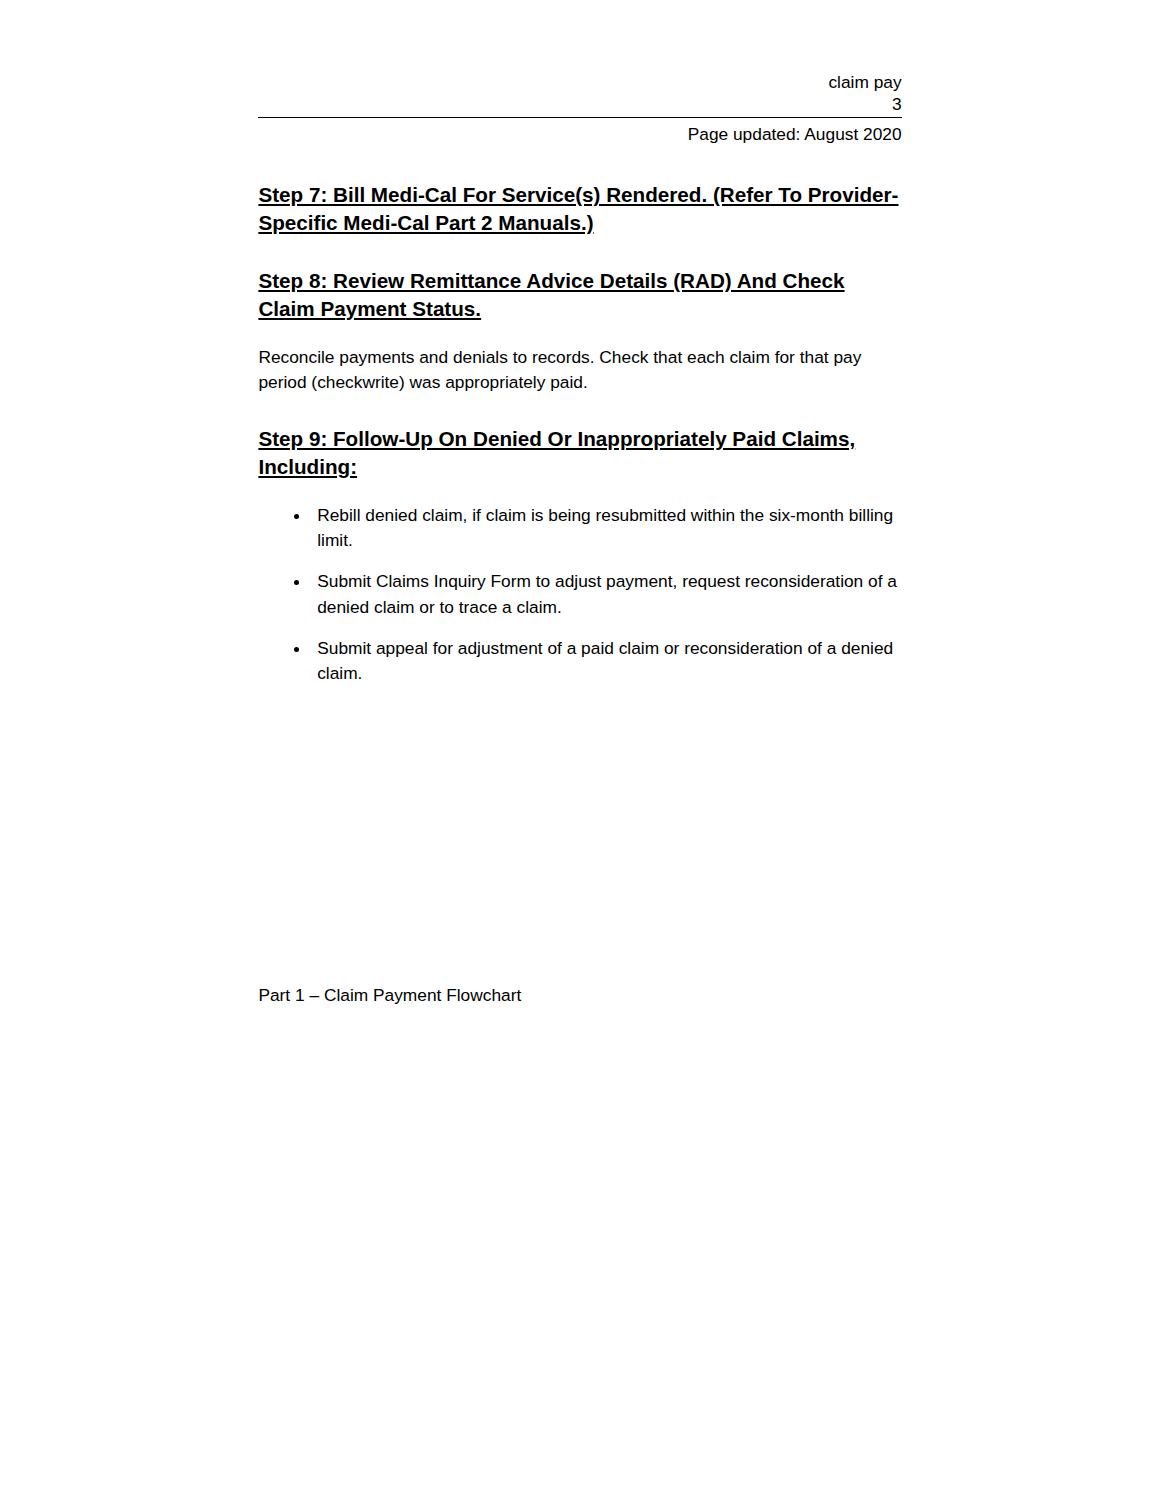claim pay
3
Page updated: August 2020
Step 7: Bill Medi-Cal For Service(s) Rendered. (Refer To Provider-Specific Medi-Cal Part 2 Manuals.)
Step 8: Review Remittance Advice Details (RAD) And Check Claim Payment Status.
Reconcile payments and denials to records. Check that each claim for that pay period (checkwrite) was appropriately paid.
Step 9: Follow-Up On Denied Or Inappropriately Paid Claims, Including:
Rebill denied claim, if claim is being resubmitted within the six-month billing limit.
Submit Claims Inquiry Form to adjust payment, request reconsideration of a denied claim or to trace a claim.
Submit appeal for adjustment of a paid claim or reconsideration of a denied claim.
Part 1 – Claim Payment Flowchart